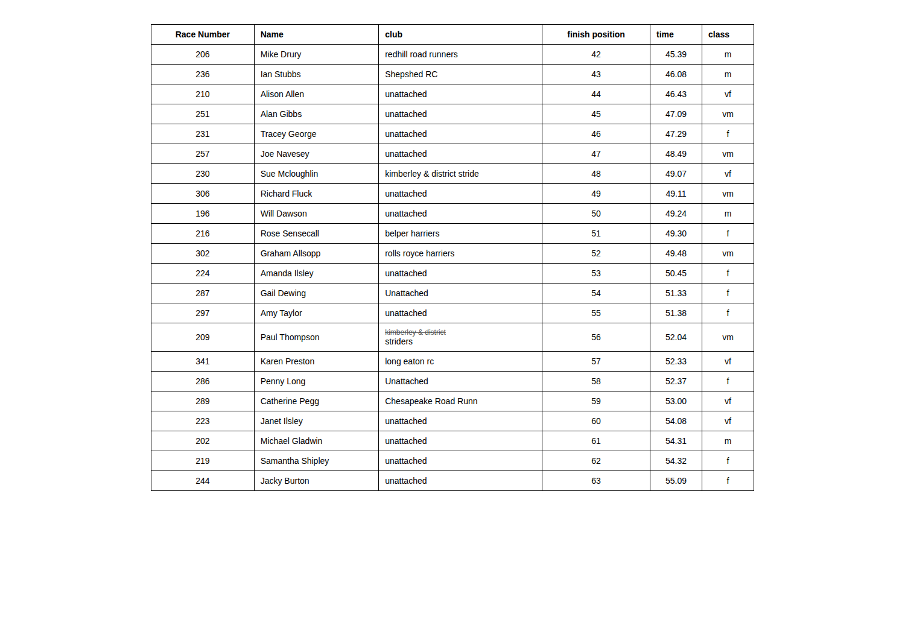| Race Number | Name | club | finish position | time | class |
| --- | --- | --- | --- | --- | --- |
| 206 | Mike Drury | redhill road runners | 42 | 45.39 | m |
| 236 | Ian Stubbs | Shepshed RC | 43 | 46.08 | m |
| 210 | Alison Allen | unattached | 44 | 46.43 | vf |
| 251 | Alan Gibbs | unattached | 45 | 47.09 | vm |
| 231 | Tracey George | unattached | 46 | 47.29 | f |
| 257 | Joe Navesey | unattached | 47 | 48.49 | vm |
| 230 | Sue Mcloughlin | kimberley & district stride | 48 | 49.07 | vf |
| 306 | Richard Fluck | unattached | 49 | 49.11 | vm |
| 196 | Will Dawson | unattached | 50 | 49.24 | m |
| 216 | Rose Sensecall | belper harriers | 51 | 49.30 | f |
| 302 | Graham Allsopp | rolls royce harriers | 52 | 49.48 | vm |
| 224 | Amanda Ilsley | unattached | 53 | 50.45 | f |
| 287 | Gail Dewing | Unattached | 54 | 51.33 | f |
| 297 | Amy Taylor | unattached | 55 | 51.38 | f |
| 209 | Paul Thompson | kimberley & district striders | 56 | 52.04 | vm |
| 341 | Karen Preston | long eaton rc | 57 | 52.33 | vf |
| 286 | Penny Long | Unattached | 58 | 52.37 | f |
| 289 | Catherine Pegg | Chesapeake Road Runn | 59 | 53.00 | vf |
| 223 | Janet Ilsley | unattached | 60 | 54.08 | vf |
| 202 | Michael Gladwin | unattached | 61 | 54.31 | m |
| 219 | Samantha Shipley | unattached | 62 | 54.32 | f |
| 244 | Jacky Burton | unattached | 63 | 55.09 | f |